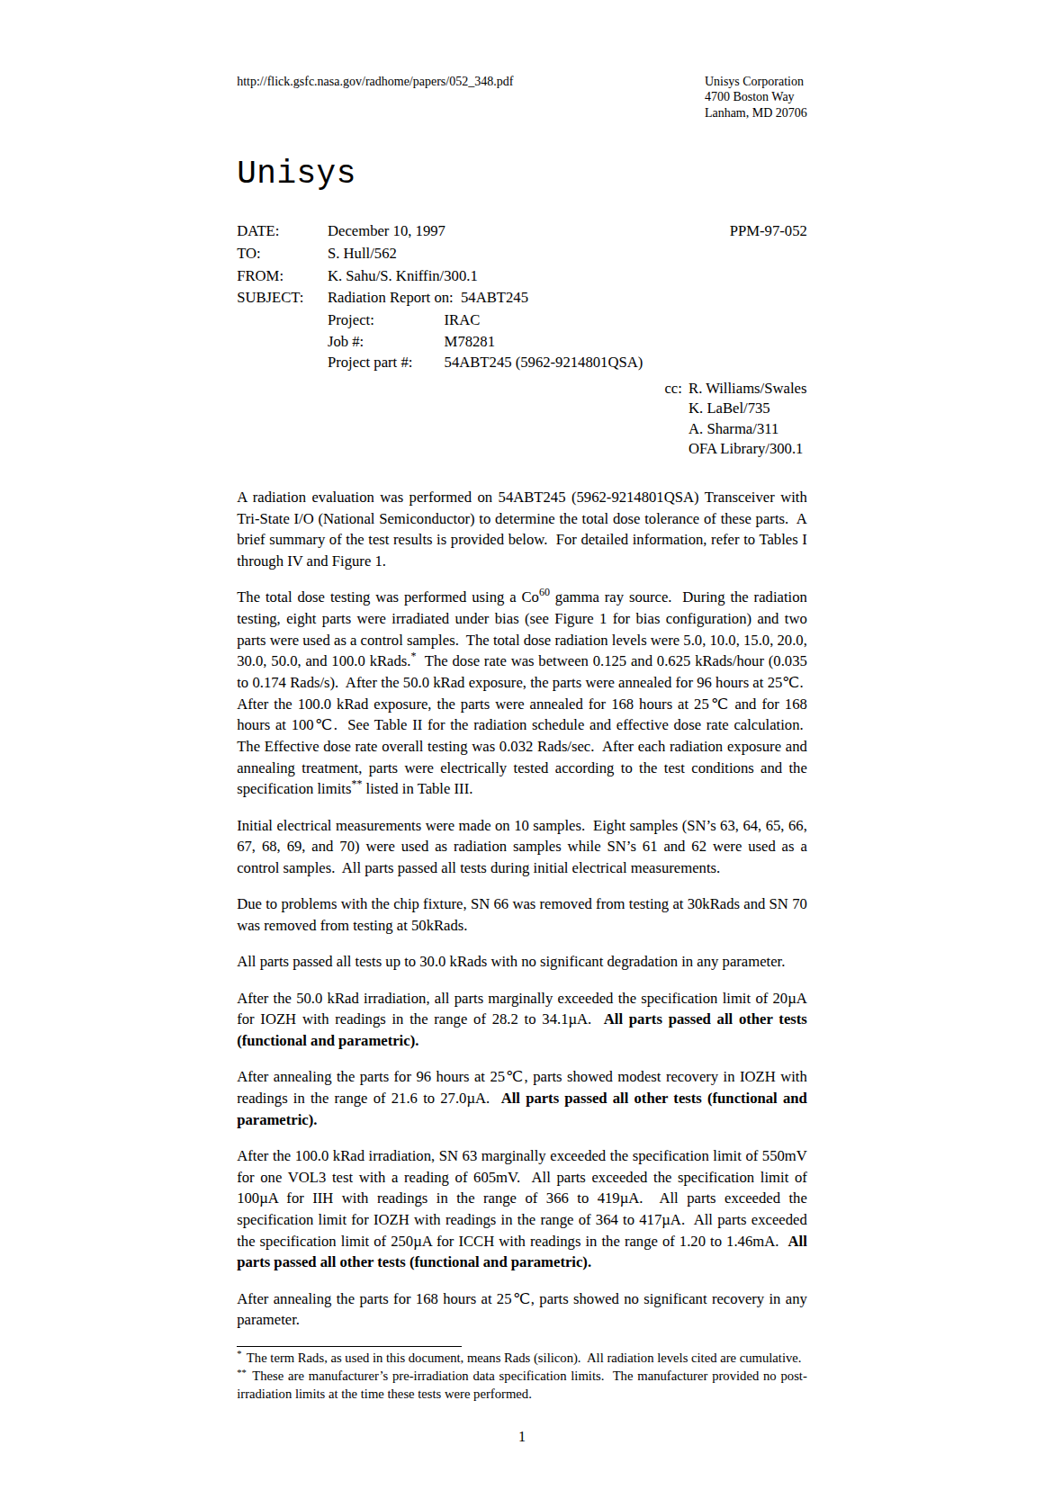http://flick.gsfc.nasa.gov/radhome/papers/052_348.pdf
Unisys Corporation
4700 Boston Way
Lanham, MD 20706
Unisys
PPM-97-052
| DATE: | December 10, 1997 |
| TO: | S. Hull/562 |
| FROM: | K. Sahu/S. Kniffin/300.1 |
| SUBJECT: | Radiation Report on: 54ABT245 |
| Project: | IRAC |
| Job #: | M78281 |
| Project part #: | 54ABT245 (5962-9214801QSA) |
cc: R. Williams/Swales
K. LaBel/735
A. Sharma/311
OFA Library/300.1
A radiation evaluation was performed on 54ABT245 (5962-9214801QSA) Transceiver with Tri-State I/O (National Semiconductor) to determine the total dose tolerance of these parts. A brief summary of the test results is provided below. For detailed information, refer to Tables I through IV and Figure 1.
The total dose testing was performed using a Co60 gamma ray source. During the radiation testing, eight parts were irradiated under bias (see Figure 1 for bias configuration) and two parts were used as a control samples. The total dose radiation levels were 5.0, 10.0, 15.0, 20.0, 30.0, 50.0, and 100.0 kRads.* The dose rate was between 0.125 and 0.625 kRads/hour (0.035 to 0.174 Rads/s). After the 50.0 kRad exposure, the parts were annealed for 96 hours at 25℃. After the 100.0 kRad exposure, the parts were annealed for 168 hours at 25℃ and for 168 hours at 100℃. See Table II for the radiation schedule and effective dose rate calculation. The Effective dose rate overall testing was 0.032 Rads/sec. After each radiation exposure and annealing treatment, parts were electrically tested according to the test conditions and the specification limits** listed in Table III.
Initial electrical measurements were made on 10 samples. Eight samples (SN’s 63, 64, 65, 66, 67, 68, 69, and 70) were used as radiation samples while SN’s 61 and 62 were used as a control samples. All parts passed all tests during initial electrical measurements.
Due to problems with the chip fixture, SN 66 was removed from testing at 30kRads and SN 70 was removed from testing at 50kRads.
All parts passed all tests up to 30.0 kRads with no significant degradation in any parameter.
After the 50.0 kRad irradiation, all parts marginally exceeded the specification limit of 20µA for IOZH with readings in the range of 28.2 to 34.1µA. All parts passed all other tests (functional and parametric).
After annealing the parts for 96 hours at 25℃, parts showed modest recovery in IOZH with readings in the range of 21.6 to 27.0µA. All parts passed all other tests (functional and parametric).
After the 100.0 kRad irradiation, SN 63 marginally exceeded the specification limit of 550mV for one VOL3 test with a reading of 605mV. All parts exceeded the specification limit of 100µA for IIH with readings in the range of 366 to 419µA. All parts exceeded the specification limit for IOZH with readings in the range of 364 to 417µA. All parts exceeded the specification limit of 250µA for ICCH with readings in the range of 1.20 to 1.46mA. All parts passed all other tests (functional and parametric).
After annealing the parts for 168 hours at 25℃, parts showed no significant recovery in any parameter.
* The term Rads, as used in this document, means Rads (silicon). All radiation levels cited are cumulative.
** These are manufacturer’s pre-irradiation data specification limits. The manufacturer provided no post-irradiation limits at the time these tests were performed.
1